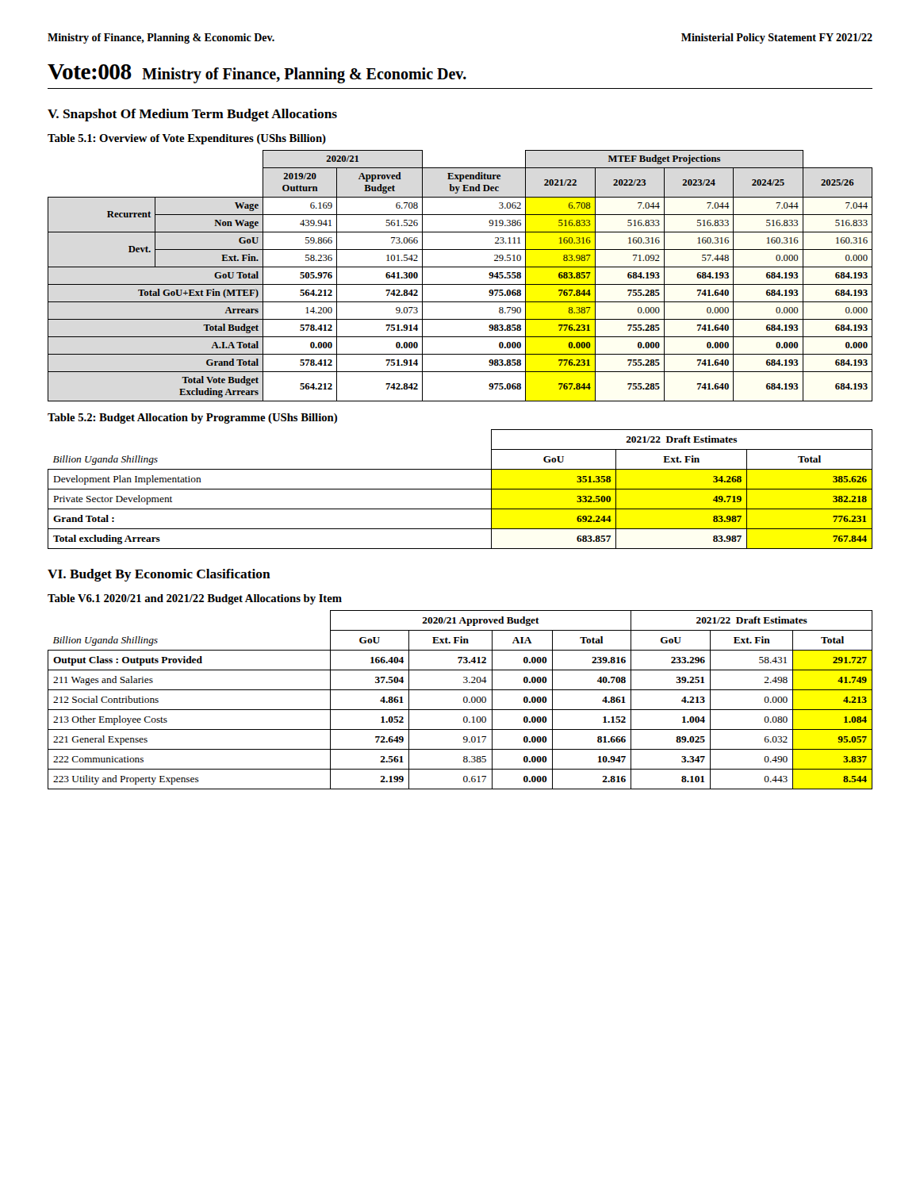Ministry of Finance, Planning & Economic Dev.
Ministerial Policy Statement FY 2021/22
Vote:008 Ministry of Finance, Planning & Economic Dev.
V. Snapshot Of Medium Term Budget Allocations
Table 5.1: Overview of Vote Expenditures (UShs Billion)
| | 2020/21 | | MTEF Budget Projections |
| | 2019/20 Outturn | Approved Budget | Expenditure by End Dec | 2021/22 | 2022/23 | 2023/24 | 2024/25 | 2025/26 |
| Recurrent | Wage | 6.169 | 6.708 | 3.062 | 6.708 | 7.044 | 7.044 | 7.044 | 7.044 |
| Non Wage | 439.941 | 561.526 | 919.386 | 516.833 | 516.833 | 516.833 | 516.833 | 516.833 |
| Devt. | GoU | 59.866 | 73.066 | 23.111 | 160.316 | 160.316 | 160.316 | 160.316 | 160.316 |
| Ext. Fin. | 58.236 | 101.542 | 29.510 | 83.987 | 71.092 | 57.448 | 0.000 | 0.000 |
| GoU Total | 505.976 | 641.300 | 945.558 | 683.857 | 684.193 | 684.193 | 684.193 | 684.193 |
| Total GoU+Ext Fin (MTEF) | 564.212 | 742.842 | 975.068 | 767.844 | 755.285 | 741.640 | 684.193 | 684.193 |
| Arrears | 14.200 | 9.073 | 8.790 | 8.387 | 0.000 | 0.000 | 0.000 | 0.000 |
| Total Budget | 578.412 | 751.914 | 983.858 | 776.231 | 755.285 | 741.640 | 684.193 | 684.193 |
| A.I.A Total | 0.000 | 0.000 | 0.000 | 0.000 | 0.000 | 0.000 | 0.000 | 0.000 |
| Grand Total | 578.412 | 751.914 | 983.858 | 776.231 | 755.285 | 741.640 | 684.193 | 684.193 |
| Total Vote Budget Excluding Arrears | 564.212 | 742.842 | 975.068 | 767.844 | 755.285 | 741.640 | 684.193 | 684.193 |
Table 5.2: Budget Allocation by Programme (UShs Billion)
| | 2021/22 Draft Estimates |
| Billion Uganda Shillings | GoU | Ext. Fin | Total |
| Development Plan Implementation | 351.358 | 34.268 | 385.626 |
| Private Sector Development | 332.500 | 49.719 | 382.218 |
| Grand Total : | 692.244 | 83.987 | 776.231 |
| Total excluding Arrears | 683.857 | 83.987 | 767.844 |
VI. Budget By Economic Clasification
Table V6.1 2020/21 and 2021/22 Budget Allocations by Item
| | 2020/21 Approved Budget | 2021/22 Draft Estimates |
| Billion Uganda Shillings | GoU | Ext. Fin | AIA | Total | GoU | Ext. Fin | Total |
| Output Class : Outputs Provided | 166.404 | 73.412 | 0.000 | 239.816 | 233.296 | 58.431 | 291.727 |
| 211 Wages and Salaries | 37.504 | 3.204 | 0.000 | 40.708 | 39.251 | 2.498 | 41.749 |
| 212 Social Contributions | 4.861 | 0.000 | 0.000 | 4.861 | 4.213 | 0.000 | 4.213 |
| 213 Other Employee Costs | 1.052 | 0.100 | 0.000 | 1.152 | 1.004 | 0.080 | 1.084 |
| 221 General Expenses | 72.649 | 9.017 | 0.000 | 81.666 | 89.025 | 6.032 | 95.057 |
| 222 Communications | 2.561 | 8.385 | 0.000 | 10.947 | 3.347 | 0.490 | 3.837 |
| 223 Utility and Property Expenses | 2.199 | 0.617 | 0.000 | 2.816 | 8.101 | 0.443 | 8.544 |